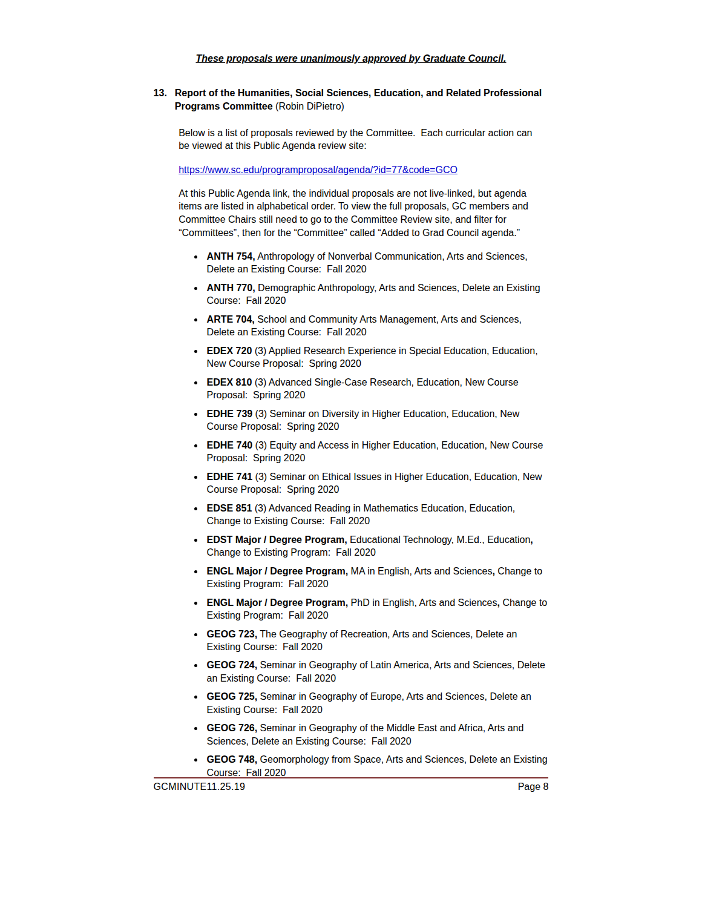These proposals were unanimously approved by Graduate Council.
13.
Report of the Humanities, Social Sciences, Education, and Related Professional Programs Committee (Robin DiPietro)
Below is a list of proposals reviewed by the Committee. Each curricular action can be viewed at this Public Agenda review site:
https://www.sc.edu/programproposal/agenda/?id=77&code=GCO
At this Public Agenda link, the individual proposals are not live-linked, but agenda items are listed in alphabetical order. To view the full proposals, GC members and Committee Chairs still need to go to the Committee Review site, and filter for “Committees”, then for the “Committee” called “Added to Grad Council agenda.”
ANTH 754, Anthropology of Nonverbal Communication, Arts and Sciences, Delete an Existing Course: Fall 2020
ANTH 770, Demographic Anthropology, Arts and Sciences, Delete an Existing Course: Fall 2020
ARTE 704, School and Community Arts Management, Arts and Sciences, Delete an Existing Course: Fall 2020
EDEX 720 (3) Applied Research Experience in Special Education, Education, New Course Proposal: Spring 2020
EDEX 810 (3) Advanced Single-Case Research, Education, New Course Proposal: Spring 2020
EDHE 739 (3) Seminar on Diversity in Higher Education, Education, New Course Proposal: Spring 2020
EDHE 740 (3) Equity and Access in Higher Education, Education, New Course Proposal: Spring 2020
EDHE 741 (3) Seminar on Ethical Issues in Higher Education, Education, New Course Proposal: Spring 2020
EDSE 851 (3) Advanced Reading in Mathematics Education, Education, Change to Existing Course: Fall 2020
EDST Major / Degree Program, Educational Technology, M.Ed., Education, Change to Existing Program: Fall 2020
ENGL Major / Degree Program, MA in English, Arts and Sciences, Change to Existing Program: Fall 2020
ENGL Major / Degree Program, PhD in English, Arts and Sciences, Change to Existing Program: Fall 2020
GEOG 723, The Geography of Recreation, Arts and Sciences, Delete an Existing Course: Fall 2020
GEOG 724, Seminar in Geography of Latin America, Arts and Sciences, Delete an Existing Course: Fall 2020
GEOG 725, Seminar in Geography of Europe, Arts and Sciences, Delete an Existing Course: Fall 2020
GEOG 726, Seminar in Geography of the Middle East and Africa, Arts and Sciences, Delete an Existing Course: Fall 2020
GEOG 748, Geomorphology from Space, Arts and Sciences, Delete an Existing Course: Fall 2020
GCMINUTE11.25.19
Page 8